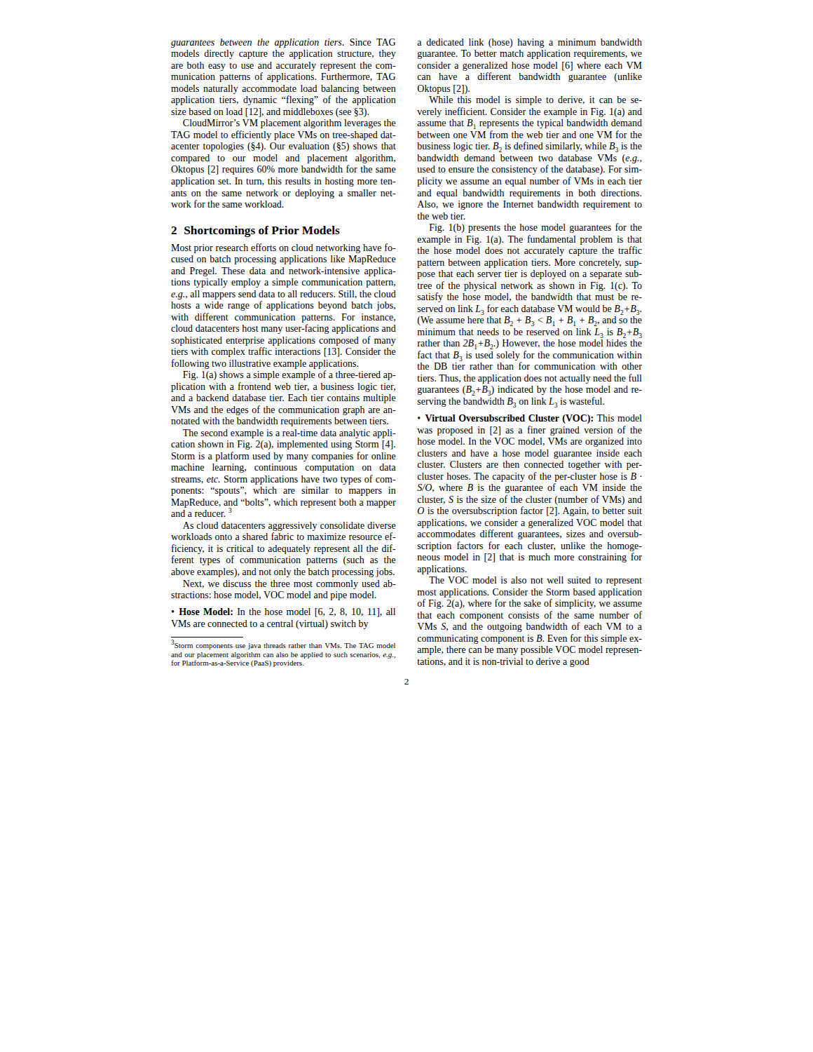guarantees between the application tiers. Since TAG models directly capture the application structure, they are both easy to use and accurately represent the communication patterns of applications. Furthermore, TAG models naturally accommodate load balancing between application tiers, dynamic “flexing” of the application size based on load [12], and middleboxes (see §3).
CloudMirror’s VM placement algorithm leverages the TAG model to efficiently place VMs on tree-shaped datacenter topologies (§4). Our evaluation (§5) shows that compared to our model and placement algorithm, Oktopus [2] requires 60% more bandwidth for the same application set. In turn, this results in hosting more tenants on the same network or deploying a smaller network for the same workload.
2 Shortcomings of Prior Models
Most prior research efforts on cloud networking have focused on batch processing applications like MapReduce and Pregel. These data and network-intensive applications typically employ a simple communication pattern, e.g., all mappers send data to all reducers. Still, the cloud hosts a wide range of applications beyond batch jobs, with different communication patterns. For instance, cloud datacenters host many user-facing applications and sophisticated enterprise applications composed of many tiers with complex traffic interactions [13]. Consider the following two illustrative example applications.
Fig. 1(a) shows a simple example of a three-tiered application with a frontend web tier, a business logic tier, and a backend database tier. Each tier contains multiple VMs and the edges of the communication graph are annotated with the bandwidth requirements between tiers.
The second example is a real-time data analytic application shown in Fig. 2(a), implemented using Storm [4]. Storm is a platform used by many companies for online machine learning, continuous computation on data streams, etc. Storm applications have two types of components: “spouts”, which are similar to mappers in MapReduce, and “bolts”, which represent both a mapper and a reducer. 3
As cloud datacenters aggressively consolidate diverse workloads onto a shared fabric to maximize resource efficiency, it is critical to adequately represent all the different types of communication patterns (such as the above examples), and not only the batch processing jobs.
Next, we discuss the three most commonly used abstractions: hose model, VOC model and pipe model.
Hose Model: In the hose model [6, 2, 8, 10, 11], all VMs are connected to a central (virtual) switch by
3Storm components use java threads rather than VMs. The TAG model and our placement algorithm can also be applied to such scenarios, e.g., for Platform-as-a-Service (PaaS) providers.
a dedicated link (hose) having a minimum bandwidth guarantee. To better match application requirements, we consider a generalized hose model [6] where each VM can have a different bandwidth guarantee (unlike Oktopus [2]).
While this model is simple to derive, it can be severely inefficient. Consider the example in Fig. 1(a) and assume that B1 represents the typical bandwidth demand between one VM from the web tier and one VM for the business logic tier. B2 is defined similarly, while B3 is the bandwidth demand between two database VMs (e.g., used to ensure the consistency of the database). For simplicity we assume an equal number of VMs in each tier and equal bandwidth requirements in both directions. Also, we ignore the Internet bandwidth requirement to the web tier.
Fig. 1(b) presents the hose model guarantees for the example in Fig. 1(a). The fundamental problem is that the hose model does not accurately capture the traffic pattern between application tiers. More concretely, suppose that each server tier is deployed on a separate sub-tree of the physical network as shown in Fig. 1(c). To satisfy the hose model, the bandwidth that must be reserved on link L3 for each database VM would be B2+B3. (We assume here that B2 + B3 < B1 + B1 + B2, and so the minimum that needs to be reserved on link L3 is B2+B3 rather than 2B1+B2.) However, the hose model hides the fact that B3 is used solely for the communication within the DB tier rather than for communication with other tiers. Thus, the application does not actually need the full guarantees (B2+B3) indicated by the hose model and reserving the bandwidth B3 on link L3 is wasteful.
Virtual Oversubscribed Cluster (VOC): This model was proposed in [2] as a finer grained version of the hose model. In the VOC model, VMs are organized into clusters and have a hose model guarantee inside each cluster. Clusters are then connected together with per-cluster hoses. The capacity of the per-cluster hose is B · S/O, where B is the guarantee of each VM inside the cluster, S is the size of the cluster (number of VMs) and O is the oversubscription factor [2]. Again, to better suit applications, we consider a generalized VOC model that accommodates different guarantees, sizes and oversubscription factors for each cluster, unlike the homogeneous model in [2] that is much more constraining for applications.
The VOC model is also not well suited to represent most applications. Consider the Storm based application of Fig. 2(a), where for the sake of simplicity, we assume that each component consists of the same number of VMs S, and the outgoing bandwidth of each VM to a communicating component is B. Even for this simple example, there can be many possible VOC model representations, and it is non-trivial to derive a good
2